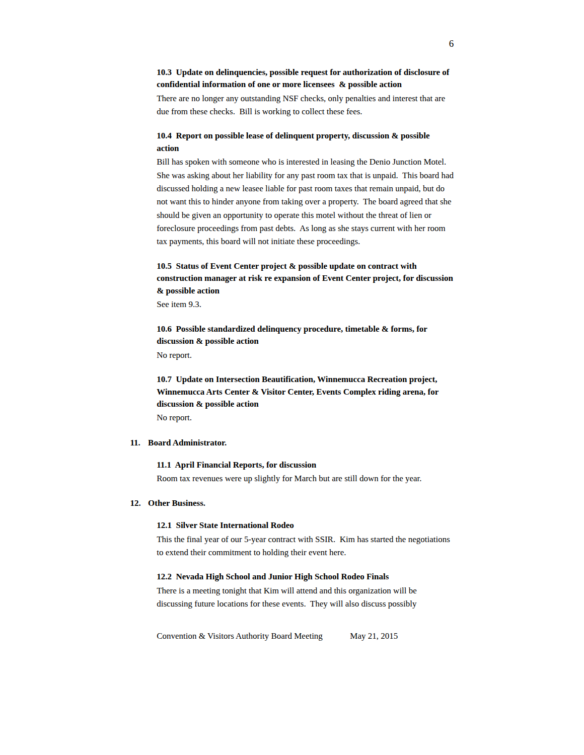6
10.3 Update on delinquencies, possible request for authorization of disclosure of confidential information of one or more licensees & possible action
There are no longer any outstanding NSF checks, only penalties and interest that are due from these checks. Bill is working to collect these fees.
10.4 Report on possible lease of delinquent property, discussion & possible action
Bill has spoken with someone who is interested in leasing the Denio Junction Motel. She was asking about her liability for any past room tax that is unpaid. This board had discussed holding a new leasee liable for past room taxes that remain unpaid, but do not want this to hinder anyone from taking over a property. The board agreed that she should be given an opportunity to operate this motel without the threat of lien or foreclosure proceedings from past debts. As long as she stays current with her room tax payments, this board will not initiate these proceedings.
10.5 Status of Event Center project & possible update on contract with construction manager at risk re expansion of Event Center project, for discussion & possible action
See item 9.3.
10.6 Possible standardized delinquency procedure, timetable & forms, for discussion & possible action
No report.
10.7 Update on Intersection Beautification, Winnemucca Recreation project, Winnemucca Arts Center & Visitor Center, Events Complex riding arena, for discussion & possible action
No report.
11. Board Administrator.
11.1 April Financial Reports, for discussion
Room tax revenues were up slightly for March but are still down for the year.
12. Other Business.
12.1 Silver State International Rodeo
This the final year of our 5-year contract with SSIR. Kim has started the negotiations to extend their commitment to holding their event here.
12.2 Nevada High School and Junior High School Rodeo Finals
There is a meeting tonight that Kim will attend and this organization will be discussing future locations for these events. They will also discuss possibly
Convention & Visitors Authority Board Meeting
May 21, 2015